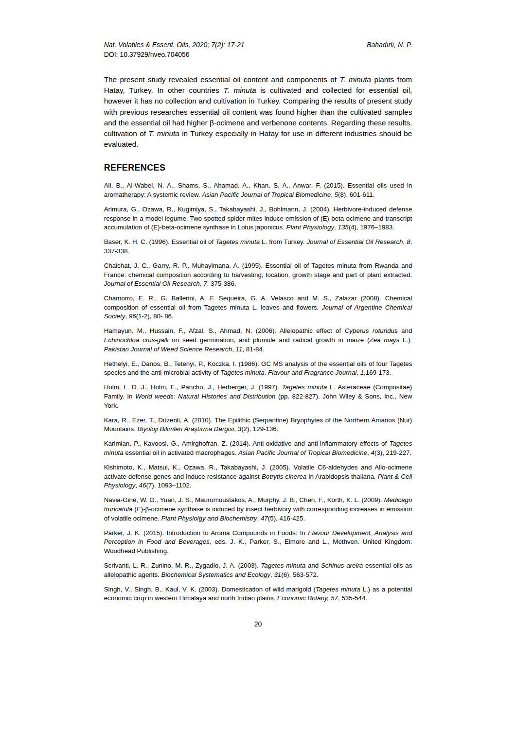Nat. Volatiles & Essent. Oils, 2020; 7(2): 17-21
DOI: 10.37929/nveo.704056
Bahadırlı, N. P.
The present study revealed essential oil content and components of T. minuta plants from Hatay, Turkey. In other countries T. minuta is cultivated and collected for essential oil, however it has no collection and cultivation in Turkey. Comparing the results of present study with previous researches essential oil content was found higher than the cultivated samples and the essential oil had higher β-ocimene and verbenone contents. Regarding these results, cultivation of T. minuta in Turkey especially in Hatay for use in different industries should be evaluated.
REFERENCES
Ali, B., Al-Wabel, N. A., Shams, S., Ahamad, A., Khan, S. A., Anwar, F. (2015). Essential oils used in aromatherapy: A systemic review. Asian Pacific Journal of Tropical Biomedicine, 5(8), 601-611.
Arimura, G., Ozawa, R., Kugimiya, S., Takabayashi, J., Bohlmann, J. (2004). Herbivore-induced defense response in a model legume. Two-spotted spider mites induce emission of (E)-beta-ocimene and transcript accumulation of (E)-beta-ocimene synthase in Lotus japonicus. Plant Physiology, 135(4), 1976–1983.
Baser, K. H. C. (1996). Essential oil of Tagetes minuta L. from Turkey. Journal of Essential Oil Research, 8, 337-338.
Chalchat, J. C., Garry, R. P., Muhayimana, A. (1995). Essential oil of Tagetes minuta from Rwanda and France: chemical composition according to harvesting, location, growth stage and part of plant extracted. Journal of Essential Oil Research, 7, 375-386.
Chamorro, E. R., G. Ballerini, A. F. Sequeira, G. A. Velasco and M. S., Zalazar (2008). Chemical composition of essential oil from Tagetes minuta L. leaves and flowers. Journal of Argentine Chemical Society, 96(1-2), 80- 86.
Hamayun, M., Hussain, F., Afzal, S., Ahmad, N. (2006). Allelopathic effect of Cyperus rotundus and Echinochloa crus-galli on seed germination, and plumule and radical growth in maize (Zea mays L.). Pakistan Journal of Weed Science Research, 11, 81-84.
Hethelyi, E., Danos, B., Tetenyi, P., Koczka, I. (1986). GC MS analysis of the essential oils of four Tagetes species and the anti-microbial activity of Tagetes minuta. Flavour and Fragrance Journal, 1,169-173.
Holm, L. D. J., Holm, E., Pancho, J., Herberger, J. (1997). Tagetes minuta L. Asteraceae (Compositae) Family. In World weeds: Natural Histories and Distribution (pp. 822-827). John Wiley & Sons, Inc., New York.
Kara, R., Ezer, T., Düzenli, A. (2010). The Epilithic (Serpantine) Bryophytes of the Northern Amanos (Nur) Mountains. Biyoloji Bilimleri Araştırma Dergisi, 3(2), 129-136.
Karimian, P., Kavoosi, G., Amirghofran, Z. (2014). Anti-oxidative and anti-inflammatory effects of Tagetes minuta essential oil in activated macrophages. Asian Pacific Journal of Tropical Biomedicine, 4(3), 219-227.
Kishimoto, K., Matsui, K., Ozawa, R., Takabayashi, J. (2005). Volatile C6-aldehydes and Allo-ocimene activate defense genes and induce resistance against Botrytis cinerea in Arabidopsis thaliana. Plant & Cell Physiology, 46(7), 1093–1102.
Navia-Giné, W. G., Yuan, J. S., Mauromoustakos, A., Murphy, J. B., Chen, F., Korth, K. L. (2009). Medicago truncatula (E)-β-ocimene synthase is induced by insect herbivory with corresponding increases in emission of volatile ocimene. Plant Physiolgy and Biochemistry, 47(5), 416-425.
Parker, J. K. (2015). Introduction to Aroma Compounds in Foods: In Flavour Development, Analysis and Perception in Food and Beverages, eds. J. K., Parker, S., Elmore and L., Methven. United Kingdom: Woodhead Publishing.
Scrivanti, L. R., Zunino, M. R., Zygadlo, J. A. (2003). Tagetes minuta and Schinus areira essential oils as allelopathic agents. Biochemical Systematics and Ecology, 31(6), 563-572.
Singh, V., Singh, B., Kaul, V. K. (2003). Domestication of wild marigold (Tagetes minuta L.) as a potential economic crop in western Himalaya and north Indian plains. Economic Botany, 57, 535-544.
20